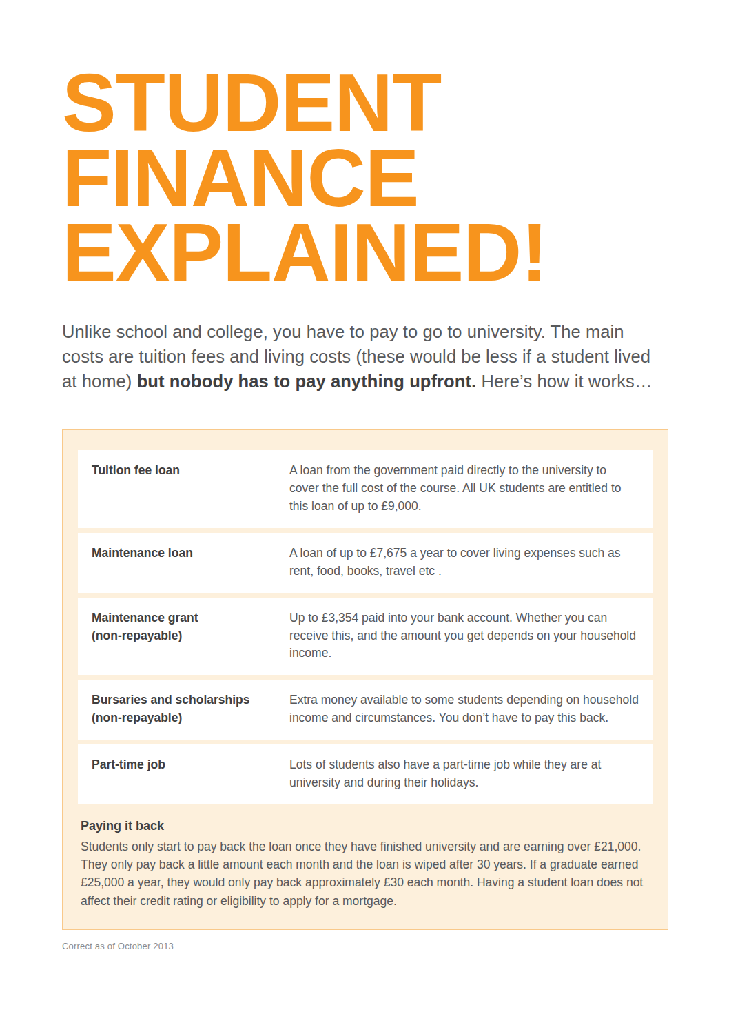Student Finance Explained!
Unlike school and college, you have to pay to go to university. The main costs are tuition fees and living costs (these would be less if a student lived at home) but nobody has to pay anything upfront. Here’s how it works…
| Tuition fee loan | A loan from the government paid directly to the university to cover the full cost of the course. All UK students are entitled to this loan of up to £9,000. |
| Maintenance loan | A loan of up to £7,675 a year to cover living expenses such as rent, food, books, travel etc . |
| Maintenance grant (non-repayable) | Up to £3,354 paid into your bank account. Whether you can receive this, and the amount you get depends on your household income. |
| Bursaries and scholarships (non-repayable) | Extra money available to some students depending on household income and circumstances. You don’t have to pay this back. |
| Part-time job | Lots of students also have a part-time job while they are at university and during their holidays. |
Paying it back
Students only start to pay back the loan once they have finished university and are earning over £21,000. They only pay back a little amount each month and the loan is wiped after 30 years. If a graduate earned £25,000 a year, they would only pay back approximately £30 each month. Having a student loan does not affect their credit rating or eligibility to apply for a mortgage.
Correct as of October 2013